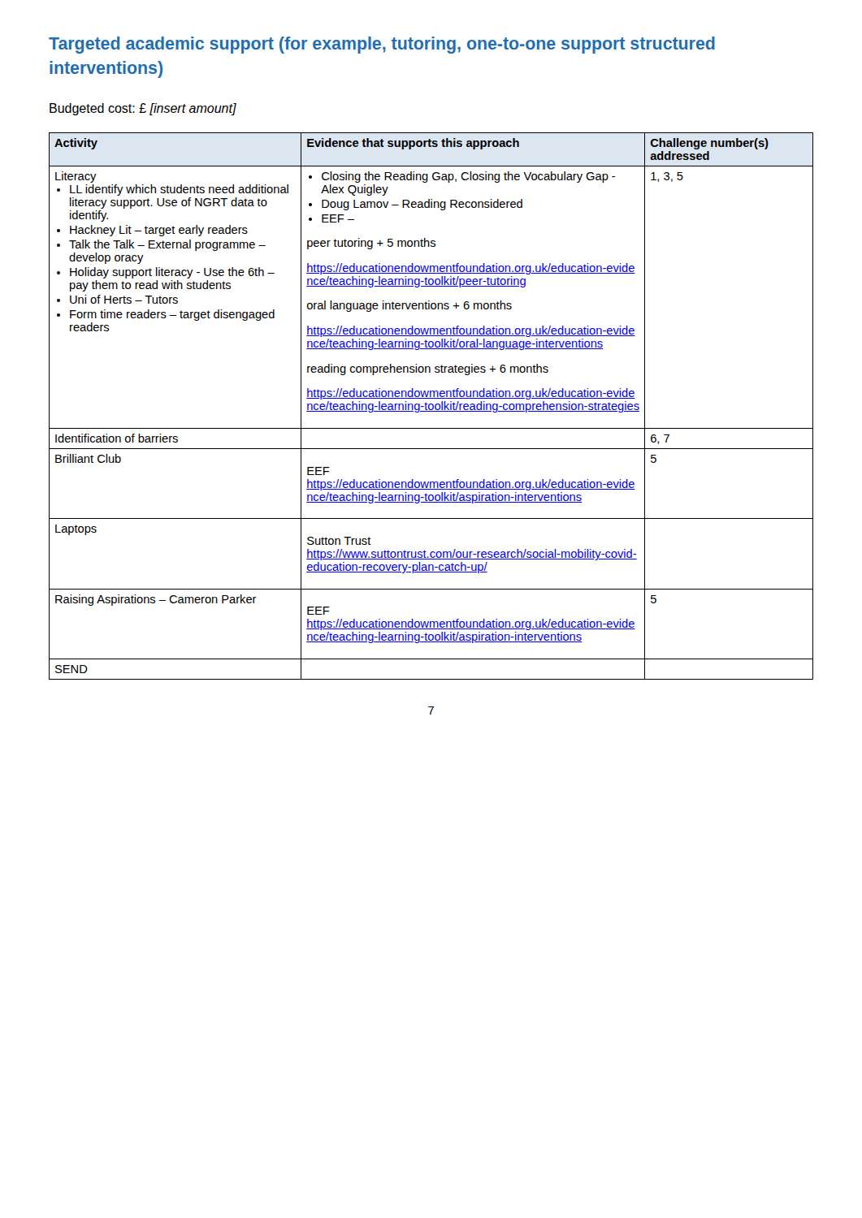Targeted academic support (for example, tutoring, one-to-one support structured interventions)
Budgeted cost: £ [insert amount]
| Activity | Evidence that supports this approach | Challenge number(s) addressed |
| --- | --- | --- |
| Literacy LL identify which students need additional literacy support. Use of NGRT data to identify. Hackney Lit – target early readers Talk the Talk – External programme – develop oracy Holiday support literacy - Use the 6th – pay them to read with students Uni of Herts – Tutors Form time readers – target disengaged readers | Closing the Reading Gap, Closing the Vocabulary Gap - Alex Quigley Doug Lamov – Reading Reconsidered EEF – peer tutoring + 5 months https://educationendowmentfoundation.org.uk/education-evidence/teaching-learning-toolkit/peer-tutoring oral language interventions + 6 months https://educationendowmentfoundation.org.uk/education-evidence/teaching-learning-toolkit/oral-language-interventions reading comprehension strategies + 6 months https://educationendowmentfoundation.org.uk/education-evidence/teaching-learning-toolkit/reading-comprehension-strategies | 1, 3, 5 |
| Identification of barriers | | 6, 7 |
| Brilliant Club | EEF https://educationendowmentfoundation.org.uk/education-evidence/teaching-learning-toolkit/aspiration-interventions | 5 |
| Laptops | Sutton Trust https://www.suttontrust.com/our-research/social-mobility-covid-education-recovery-plan-catch-up/ | |
| Raising Aspirations – Cameron Parker | EEF https://educationendowmentfoundation.org.uk/education-evidence/teaching-learning-toolkit/aspiration-interventions | 5 |
| SEND | | |
7